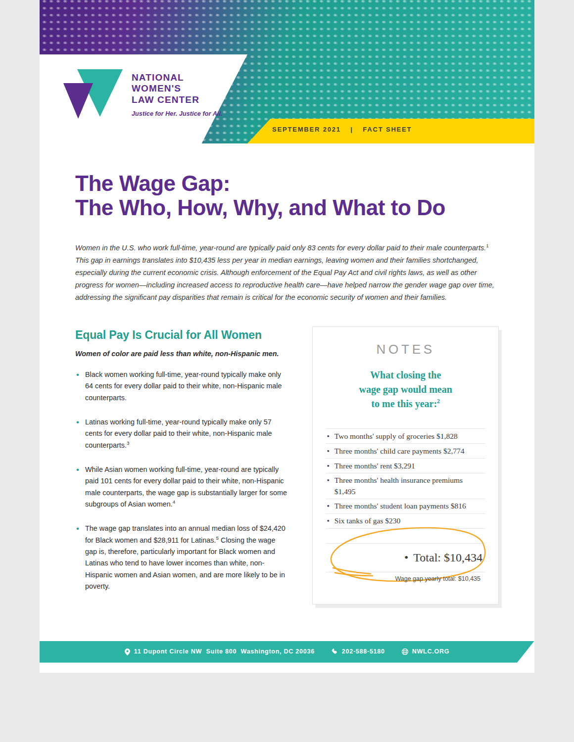National
Women's
Law Center Justice for Her. Justice for All.
September 2021 | Fact Sheet
The Wage Gap:
The Who, How, Why, and What to Do
Women in the U.S. who work full-time, year-round are typically paid only 83 cents for every dollar paid to their male counterparts.1 This gap in earnings translates into $10,435 less per year in median earnings, leaving women and their families shortchanged, especially during the current economic crisis. Although enforcement of the Equal Pay Act and civil rights laws, as well as other progress for women—including increased access to reproductive health care—have helped narrow the gender wage gap over time, addressing the significant pay disparities that remain is critical for the economic security of women and their families.
Equal Pay Is Crucial for All Women
Women of color are paid less than white, non-Hispanic men.
Black women working full-time, year-round typically make only 64 cents for every dollar paid to their white, non-Hispanic male counterparts.
Latinas working full-time, year-round typically make only 57 cents for every dollar paid to their white, non-Hispanic male counterparts.3
While Asian women working full-time, year-round are typically paid 101 cents for every dollar paid to their white, non-Hispanic male counterparts, the wage gap is substantially larger for some subgroups of Asian women.4
The wage gap translates into an annual median loss of $24,420 for Black women and $28,911 for Latinas.5 Closing the wage gap is, therefore, particularly important for Black women and Latinas who tend to have lower incomes than white, non-Hispanic women and Asian women, and are more likely to be in poverty.
Notes
What closing the
wage gap would mean
to me this year:2
• Two months' supply of groceries $1,828
• Three months' child care payments $2,774
• Three months' rent $3,291
• Three months' health insurance premiums $1,495
• Three months' student loan payments $816
• Six tanks of gas $230
• Total: $10,434
Wage gap yearly total: $10,435
11 Dupont Circle NW Suite 800 Washington, DC 20036 202-588-5180 NWLC.ORG